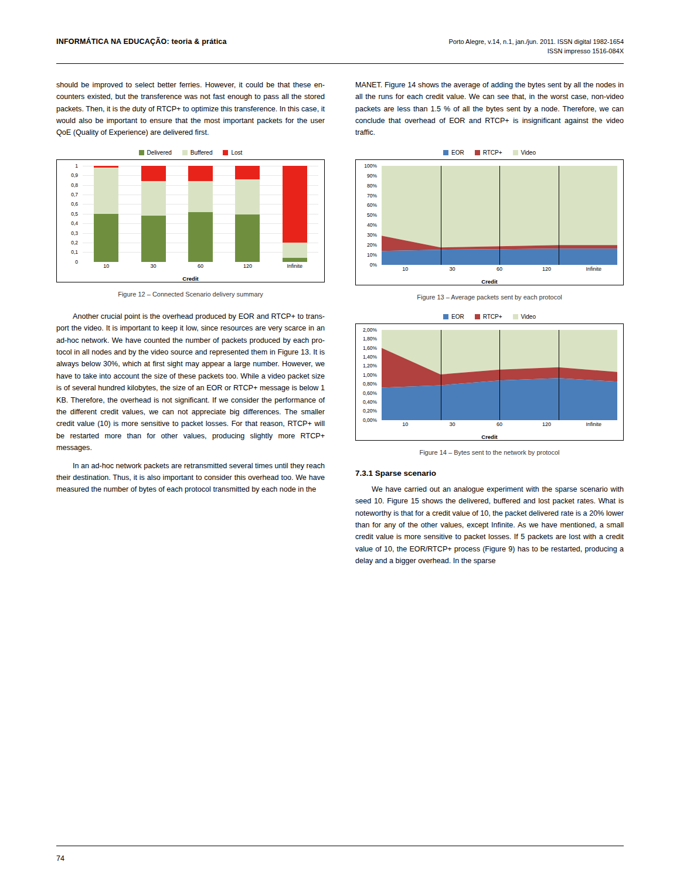INFORMÁTICA NA EDUCAÇÃO: teoria & prática
Porto Alegre, v.14, n.1, jan./jun. 2011. ISSN digital 1982-1654
ISSN impresso 1516-084X
should be improved to select better ferries. However, it could be that these encounters existed, but the transference was not fast enough to pass all the stored packets. Then, it is the duty of RTCP+ to optimize this transference. In this case, it would also be important to ensure that the most important packets for the user QoE (Quality of Experience) are delivered first.
Delivered Buffered Lost
1 0,9 0,8 0,7 0,6 0,5 0,4 0,3 0,2 0,1 0
103060120 Infinite
Credit
Figure 12 – Connected Scenario delivery summary
Another crucial point is the overhead produced by EOR and RTCP+ to transport the video. It is important to keep it low, since resources are very scarce in an ad-hoc network. We have counted the number of packets produced by each protocol in all nodes and by the video source and represented them in Figure 13. It is always below 30%, which at first sight may appear a large number. However, we have to take into account the size of these packets too. While a video packet size is of several hundred kilobytes, the size of an EOR or RTCP+ message is below 1 KB. Therefore, the overhead is not significant. If we consider the performance of the different credit values, we can not appreciate big differences. The smaller credit value (10) is more sensitive to packet losses. For that reason, RTCP+ will be restarted more than for other values, producing slightly more RTCP+ messages.
In an ad-hoc network packets are retransmitted several times until they reach their destination. Thus, it is also important to consider this overhead too. We have measured the number of bytes of each protocol transmitted by each node in the
MANET. Figure 14 shows the average of adding the bytes sent by all the nodes in all the runs for each credit value. We can see that, in the worst case, non-video packets are less than 1.5 % of all the bytes sent by a node. Therefore, we can conclude that overhead of EOR and RTCP+ is insignificant against the video traffic.
EOR RTCP+ Video
100% 90% 80% 70% 60% 50% 40% 30% 20% 10% 0%
103060120 Infinite
Credit
Figure 13 – Average packets sent by each protocol
EOR RTCP+ Video
2,00% 1,80% 1,60% 1,40% 1,20% 1,00% 0,80% 0,60% 0,40% 0,20% 0,00%
103060120 Infinite
Credit
Figure 14 – Bytes sent to the network by protocol
7.3.1 Sparse scenario
We have carried out an analogue experiment with the sparse scenario with seed 10. Figure 15 shows the delivered, buffered and lost packet rates. What is noteworthy is that for a credit value of 10, the packet delivered rate is a 20% lower than for any of the other values, except Infinite. As we have mentioned, a small credit value is more sensitive to packet losses. If 5 packets are lost with a credit value of 10, the EOR/RTCP+ process (Figure 9) has to be restarted, producing a delay and a bigger overhead. In the sparse
74